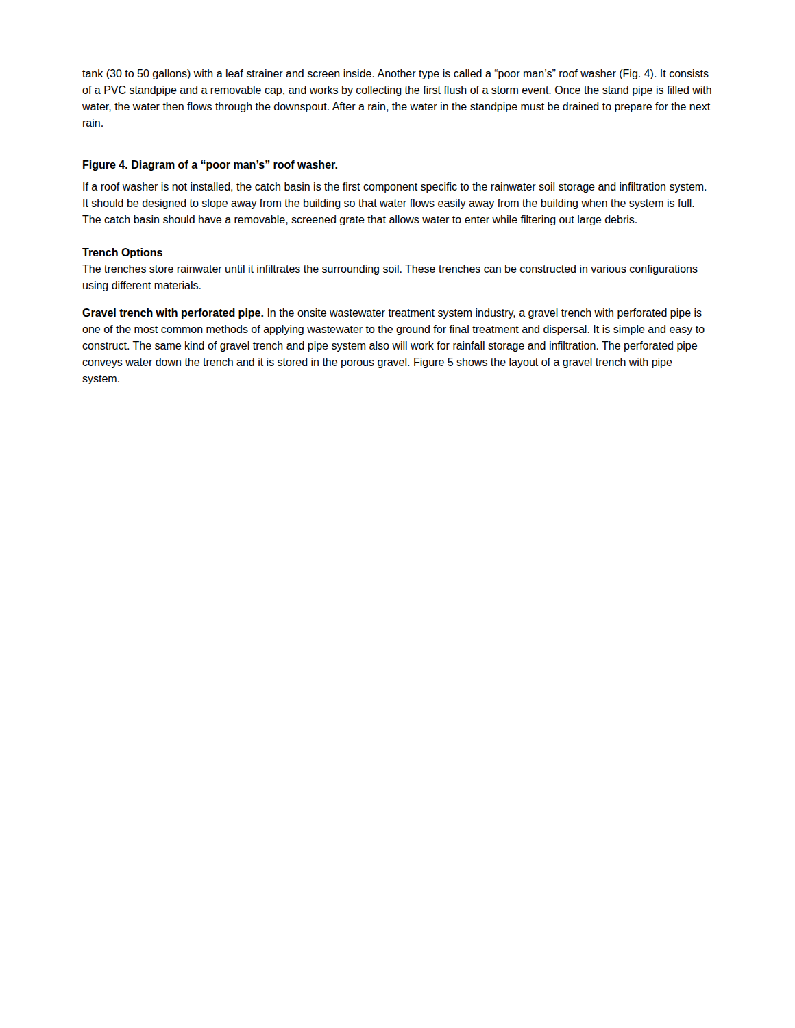tank (30 to 50 gallons) with a leaf strainer and screen inside. Another type is called a “poor man’s” roof washer (Fig. 4). It consists of a PVC standpipe and a removable cap, and works by collecting the first flush of a storm event. Once the stand pipe is filled with water, the water then flows through the downspout. After a rain, the water in the standpipe must be drained to prepare for the next rain.
Figure 4. Diagram of a “poor man’s” roof washer.
If a roof washer is not installed, the catch basin is the first component specific to the rainwater soil storage and infiltration system. It should be designed to slope away from the building so that water flows easily away from the building when the system is full. The catch basin should have a removable, screened grate that allows water to enter while filtering out large debris.
Trench Options
The trenches store rainwater until it infiltrates the surrounding soil. These trenches can be constructed in various configurations using different materials.
Gravel trench with perforated pipe. In the onsite wastewater treatment system industry, a gravel trench with perforated pipe is one of the most common methods of applying wastewater to the ground for final treatment and dispersal. It is simple and easy to construct. The same kind of gravel trench and pipe system also will work for rainfall storage and infiltration. The perforated pipe conveys water down the trench and it is stored in the porous gravel. Figure 5 shows the layout of a gravel trench with pipe system.